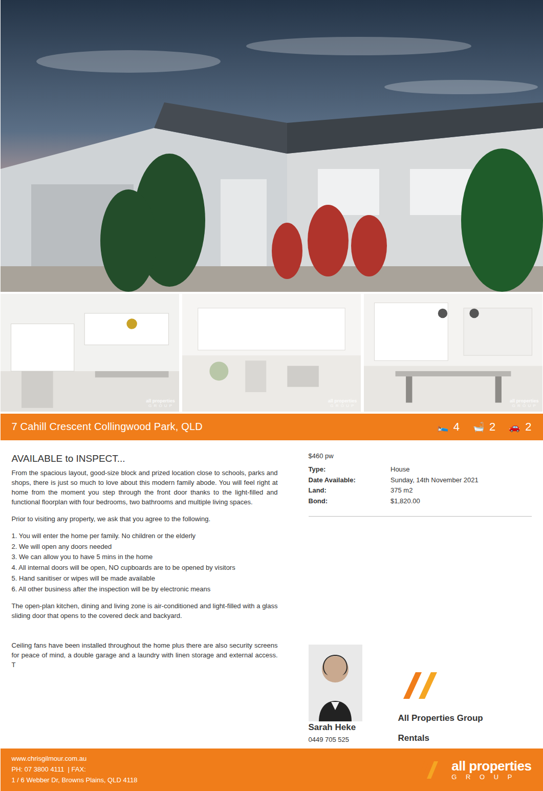all properties G R O U P
all properties G R O U P
all properties G R O U P
7 Cahill Crescent Collingwood Park, QLD
🛌4 🛁2 🚗2
AVAILABLE to INSPECT...
From the spacious layout, good-size block and prized location close to schools, parks and shops, there is just so much to love about this modern family abode. You will feel right at home from the moment you step through the front door thanks to the light-filled and functional floorplan with four bedrooms, two bathrooms and multiple living spaces.
Prior to visiting any property, we ask that you agree to the following.
1. You will enter the home per family. No children or the elderly
2. We will open any doors needed
3. We can allow you to have 5 mins in the home
4. All internal doors will be open, NO cupboards are to be opened by visitors
5. Hand sanitiser or wipes will be made available
6. All other business after the inspection will be by electronic means
The open-plan kitchen, dining and living zone is air-conditioned and light-filled with a glass sliding door that opens to the covered deck and backyard.
Ceiling fans have been installed throughout the home plus there are also security screens for peace of mind, a double garage and a laundry with linen storage and external access. T
$460 pw
| Type: | House |
| Date Available: | Sunday, 14th November 2021 |
| Land: | 375 m2 |
| Bond: | $1,820.00 |
Sarah Heke
0449 705 525
All Properties Group
Rentals
www.chrisgilmour.com.au
PH: 07 3800 4111 | FAX:
1 / 6 Webber Dr, Browns Plains, QLD 4118
all properties G R O U P